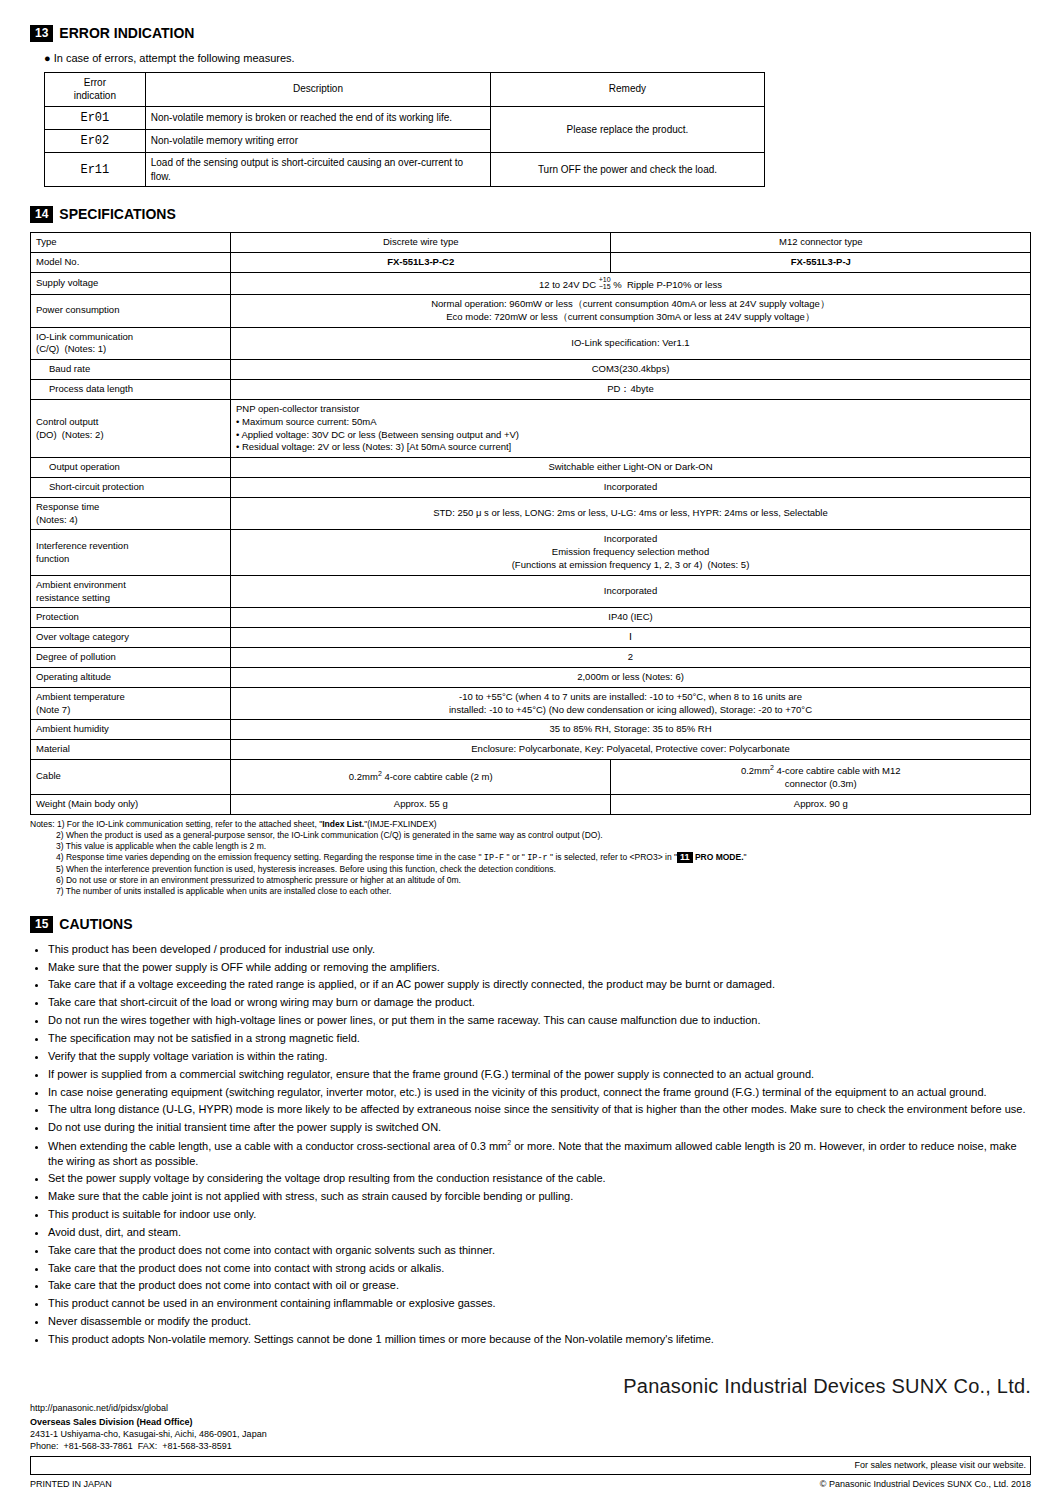13 ERROR INDICATION
● In case of errors, attempt the following measures.
| Error indication | Description | Remedy |
| --- | --- | --- |
| Er01 | Non-volatile memory is broken or reached the end of its working life. | Please replace the product. |
| Er02 | Non-volatile memory writing error |
| Er11 | Load of the sensing output is short-circuited causing an over-current to flow. | Turn OFF the power and check the load. |
14 SPECIFICATIONS
| Type | Discrete wire type | M12 connector type |
| Model No. | FX-551L3-P-C2 | FX-551L3-P-J |
| Supply voltage | 12 to 24V DC +10 −15 % Ripple P-P10% or less |
| Power consumption | Normal operation: 960mW or less（current consumption 40mA or less at 24V supply voltage） Eco mode: 720mW or less（current consumption 30mA or less at 24V supply voltage） |
| IO-Link communication (C/Q) (Notes: 1) | IO-Link specification: Ver1.1 |
| Baud rate | COM3(230.4kbps) |
| Process data length | PD：4byte |
| Control outputt (DO) (Notes: 2) | PNP open-collector transistor • Maximum source current: 50mA • Applied voltage: 30V DC or less (Between sensing output and +V) • Residual voltage: 2V or less (Notes: 3) [At 50mA source current] |
| Output operation | Switchable either Light-ON or Dark-ON |
| Short-circuit protection | Incorporated |
| Response time (Notes: 4) | STD: 250 μ s or less, LONG: 2ms or less, U-LG: 4ms or less, HYPR: 24ms or less, Selectable |
| Interference revention function | Incorporated Emission frequency selection method (Functions at emission frequency 1, 2, 3 or 4) (Notes: 5) |
| Ambient environment resistance setting | Incorporated |
| Protection | IP40 (IEC) |
| Over voltage category | Ⅰ |
| Degree of pollution | 2 |
| Operating altitude | 2,000m or less (Notes: 6) |
| Ambient temperature (Note 7) | -10 to +55°C (when 4 to 7 units are installed: -10 to +50°C, when 8 to 16 units are installed: -10 to +45°C) (No dew condensation or icing allowed), Storage: -20 to +70°C |
| Ambient humidity | 35 to 85% RH, Storage: 35 to 85% RH |
| Material | Enclosure: Polycarbonate, Key: Polyacetal, Protective cover: Polycarbonate |
| Cable | 0.2mm 2 4-core cabtire cable (2 m) | 0.2mm 2 4-core cabtire cable with M12 connector (0.3m) |
| Weight (Main body only) | Approx. 55 g | Approx. 90 g |
Notes: 1) For the IO-Link communication setting, refer to the attached sheet, "Index List."(IMJE-FXLINDEX)
2) When the product is used as a general-purpose sensor, the IO-Link communication (C/Q) is generated in the same way as control output (DO). 3) This value is applicable when the cable length is 2 m. 4) Response time varies depending on the emission frequency setting. Regarding the response time in the case " IP-F " or " IP-r " is selected, refer to <PRO3> in "11 PRO MODE." 5) When the interference prevention function is used, hysteresis increases. Before using this function, check the detection conditions. 6) Do not use or store in an environment pressurized to atmospheric pressure or higher at an altitude of 0m. 7) The number of units installed is applicable when units are installed close to each other.
15 CAUTIONS
This product has been developed / produced for industrial use only.
Make sure that the power supply is OFF while adding or removing the amplifiers.
Take care that if a voltage exceeding the rated range is applied, or if an AC power supply is directly connected, the product may be burnt or damaged.
Take care that short-circuit of the load or wrong wiring may burn or damage the product.
Do not run the wires together with high-voltage lines or power lines, or put them in the same raceway. This can cause malfunction due to induction.
The specification may not be satisfied in a strong magnetic field.
Verify that the supply voltage variation is within the rating.
If power is supplied from a commercial switching regulator, ensure that the frame ground (F.G.) terminal of the power supply is connected to an actual ground.
In case noise generating equipment (switching regulator, inverter motor, etc.) is used in the vicinity of this product, connect the frame ground (F.G.) terminal of the equipment to an actual ground.
The ultra long distance (U-LG, HYPR) mode is more likely to be affected by extraneous noise since the sensitivity of that is higher than the other modes. Make sure to check the environment before use.
Do not use during the initial transient time after the power supply is switched ON.
When extending the cable length, use a cable with a conductor cross-sectional area of 0.3 mm2 or more. Note that the maximum allowed cable length is 20 m. However, in order to reduce noise, make the wiring as short as possible.
Set the power supply voltage by considering the voltage drop resulting from the conduction resistance of the cable.
Make sure that the cable joint is not applied with stress, such as strain caused by forcible bending or pulling.
This product is suitable for indoor use only.
Avoid dust, dirt, and steam.
Take care that the product does not come into contact with organic solvents such as thinner.
Take care that the product does not come into contact with strong acids or alkalis.
Take care that the product does not come into contact with oil or grease.
This product cannot be used in an environment containing inflammable or explosive gasses.
Never disassemble or modify the product.
This product adopts Non-volatile memory. Settings cannot be done 1 million times or more because of the Non-volatile memory's lifetime.
Panasonic Industrial Devices SUNX Co., Ltd.
http://panasonic.net/id/pidsx/global
Overseas Sales Division (Head Office)
2431-1 Ushiyama-cho, Kasugai-shi, Aichi, 486-0901, Japan
Phone: +81-568-33-7861 FAX: +81-568-33-8591
For sales network, please visit our website.
PRINTED IN JAPAN © Panasonic Industrial Devices SUNX Co., Ltd. 2018